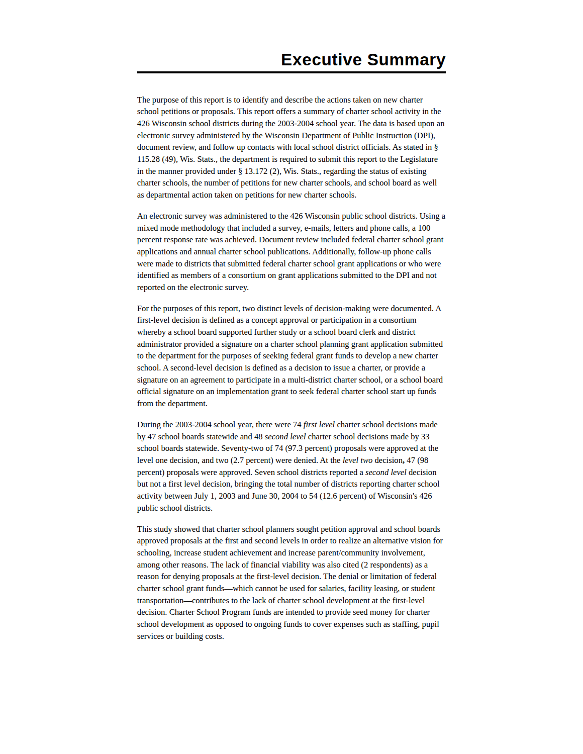Executive Summary
The purpose of this report is to identify and describe the actions taken on new charter school petitions or proposals. This report offers a summary of charter school activity in the 426 Wisconsin school districts during the 2003-2004 school year. The data is based upon an electronic survey administered by the Wisconsin Department of Public Instruction (DPI), document review, and follow up contacts with local school district officials. As stated in § 115.28 (49), Wis. Stats., the department is required to submit this report to the Legislature in the manner provided under § 13.172 (2), Wis. Stats., regarding the status of existing charter schools, the number of petitions for new charter schools, and school board as well as departmental action taken on petitions for new charter schools.
An electronic survey was administered to the 426 Wisconsin public school districts. Using a mixed mode methodology that included a survey, e-mails, letters and phone calls, a 100 percent response rate was achieved. Document review included federal charter school grant applications and annual charter school publications. Additionally, follow-up phone calls were made to districts that submitted federal charter school grant applications or who were identified as members of a consortium on grant applications submitted to the DPI and not reported on the electronic survey.
For the purposes of this report, two distinct levels of decision-making were documented. A first-level decision is defined as a concept approval or participation in a consortium whereby a school board supported further study or a school board clerk and district administrator provided a signature on a charter school planning grant application submitted to the department for the purposes of seeking federal grant funds to develop a new charter school. A second-level decision is defined as a decision to issue a charter, or provide a signature on an agreement to participate in a multi-district charter school, or a school board official signature on an implementation grant to seek federal charter school start up funds from the department.
During the 2003-2004 school year, there were 74 first level charter school decisions made by 47 school boards statewide and 48 second level charter school decisions made by 33 school boards statewide. Seventy-two of 74 (97.3 percent) proposals were approved at the level one decision, and two (2.7 percent) were denied. At the level two decision, 47 (98 percent) proposals were approved. Seven school districts reported a second level decision but not a first level decision, bringing the total number of districts reporting charter school activity between July 1, 2003 and June 30, 2004 to 54 (12.6 percent) of Wisconsin's 426 public school districts.
This study showed that charter school planners sought petition approval and school boards approved proposals at the first and second levels in order to realize an alternative vision for schooling, increase student achievement and increase parent/community involvement, among other reasons. The lack of financial viability was also cited (2 respondents) as a reason for denying proposals at the first-level decision. The denial or limitation of federal charter school grant funds—which cannot be used for salaries, facility leasing, or student transportation—contributes to the lack of charter school development at the first-level decision. Charter School Program funds are intended to provide seed money for charter school development as opposed to ongoing funds to cover expenses such as staffing, pupil services or building costs.